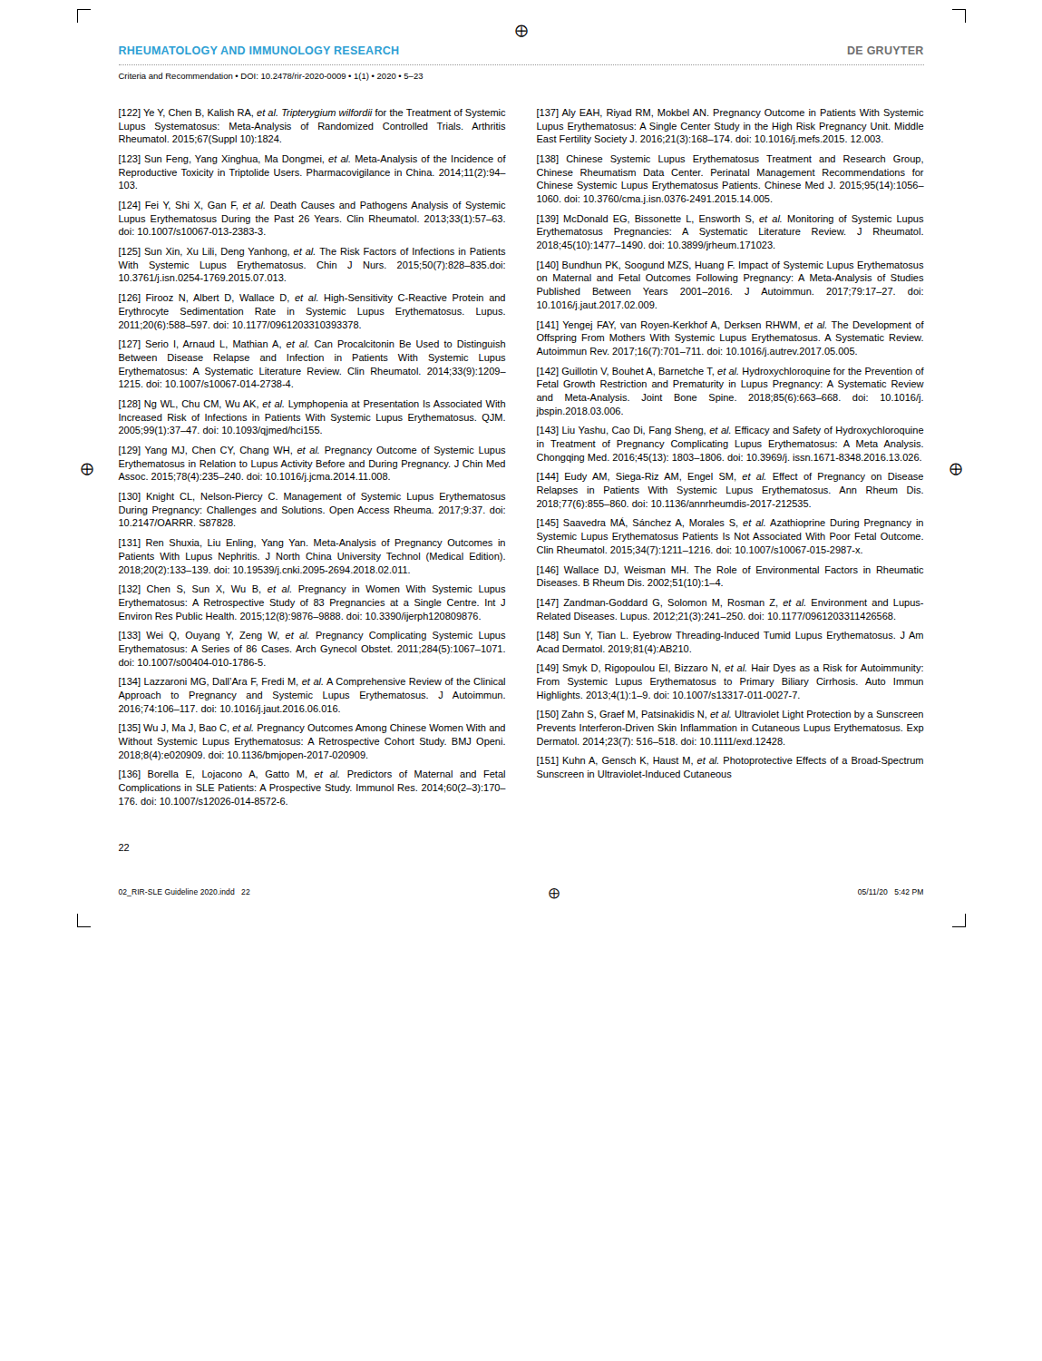⨁
⨁
⨁
RHEUMATOLOGY AND IMMUNOLOGY RESEARCH
DE GRUYTER
Criteria and Recommendation • DOI: 10.2478/rir-2020-0009 • 1(1) • 2020 • 5–23
[122] Ye Y, Chen B, Kalish RA, et al. Tripterygium wilfordii for the Treatment of Systemic Lupus Systematosus: Meta-Analysis of Randomized Controlled Trials. Arthritis Rheumatol. 2015;67(Suppl 10):1824.
[123] Sun Feng, Yang Xinghua, Ma Dongmei, et al. Meta-Analysis of the Incidence of Reproductive Toxicity in Triptolide Users. Pharmacovigilance in China. 2014;11(2):94–103.
[124] Fei Y, Shi X, Gan F, et al. Death Causes and Pathogens Analysis of Systemic Lupus Erythematosus During the Past 26 Years. Clin Rheumatol. 2013;33(1):57–63. doi: 10.1007/s10067-013-2383-3.
[125] Sun Xin, Xu Lili, Deng Yanhong, et al. The Risk Factors of Infections in Patients With Systemic Lupus Erythematosus. Chin J Nurs. 2015;50(7):828–835.doi: 10.3761/j.isn.0254-1769.2015.07.013.
[126] Firooz N, Albert D, Wallace D, et al. High-Sensitivity C-Reactive Protein and Erythrocyte Sedimentation Rate in Systemic Lupus Erythematosus. Lupus. 2011;20(6):588–597. doi: 10.1177/0961203310393378.
[127] Serio I, Arnaud L, Mathian A, et al. Can Procalcitonin Be Used to Distinguish Between Disease Relapse and Infection in Patients With Systemic Lupus Erythematosus: A Systematic Literature Review. Clin Rheumatol. 2014;33(9):1209–1215. doi: 10.1007/s10067-014-2738-4.
[128] Ng WL, Chu CM, Wu AK, et al. Lymphopenia at Presentation Is Associated With Increased Risk of Infections in Patients With Systemic Lupus Erythematosus. QJM. 2005;99(1):37–47. doi: 10.1093/qjmed/hci155.
[129] Yang MJ, Chen CY, Chang WH, et al. Pregnancy Outcome of Systemic Lupus Erythematosus in Relation to Lupus Activity Before and During Pregnancy. J Chin Med Assoc. 2015;78(4):235–240. doi: 10.1016/j.jcma.2014.11.008.
[130] Knight CL, Nelson-Piercy C. Management of Systemic Lupus Erythematosus During Pregnancy: Challenges and Solutions. Open Access Rheuma. 2017;9:37. doi: 10.2147/OARRR. S87828.
[131] Ren Shuxia, Liu Enling, Yang Yan. Meta-Analysis of Pregnancy Outcomes in Patients With Lupus Nephritis. J North China University Technol (Medical Edition). 2018;20(2):133–139. doi: 10.19539/j.cnki.2095-2694.2018.02.011.
[132] Chen S, Sun X, Wu B, et al. Pregnancy in Women With Systemic Lupus Erythematosus: A Retrospective Study of 83 Pregnancies at a Single Centre. Int J Environ Res Public Health. 2015;12(8):9876–9888. doi: 10.3390/ijerph120809876.
[133] Wei Q, Ouyang Y, Zeng W, et al. Pregnancy Complicating Systemic Lupus Erythematosus: A Series of 86 Cases. Arch Gynecol Obstet. 2011;284(5):1067–1071. doi: 10.1007/s00404-010-1786-5.
[134] Lazzaroni MG, Dall’Ara F, Fredi M, et al. A Comprehensive Review of the Clinical Approach to Pregnancy and Systemic Lupus Erythematosus. J Autoimmun. 2016;74:106–117. doi: 10.1016/j.jaut.2016.06.016.
[135] Wu J, Ma J, Bao C, et al. Pregnancy Outcomes Among Chinese Women With and Without Systemic Lupus Erythematosus: A Retrospective Cohort Study. BMJ Openi. 2018;8(4):e020909. doi: 10.1136/bmjopen-2017-020909.
[136] Borella E, Lojacono A, Gatto M, et al. Predictors of Maternal and Fetal Complications in SLE Patients: A Prospective Study. Immunol Res. 2014;60(2–3):170–176. doi: 10.1007/s12026-014-8572-6.
[137] Aly EAH, Riyad RM, Mokbel AN. Pregnancy Outcome in Patients With Systemic Lupus Erythematosus: A Single Center Study in the High Risk Pregnancy Unit. Middle East Fertility Society J. 2016;21(3):168–174. doi: 10.1016/j.mefs.2015. 12.003.
[138] Chinese Systemic Lupus Erythematosus Treatment and Research Group, Chinese Rheumatism Data Center. Perinatal Management Recommendations for Chinese Systemic Lupus Erythematosus Patients. Chinese Med J. 2015;95(14):1056–1060. doi: 10.3760/cma.j.isn.0376-2491.2015.14.005.
[139] McDonald EG, Bissonette L, Ensworth S, et al. Monitoring of Systemic Lupus Erythematosus Pregnancies: A Systematic Literature Review. J Rheumatol. 2018;45(10):1477–1490. doi: 10.3899/jrheum.171023.
[140] Bundhun PK, Soogund MZS, Huang F. Impact of Systemic Lupus Erythematosus on Maternal and Fetal Outcomes Following Pregnancy: A Meta-Analysis of Studies Published Between Years 2001–2016. J Autoimmun. 2017;79:17–27. doi: 10.1016/j.jaut.2017.02.009.
[141] Yengej FAY, van Royen-Kerkhof A, Derksen RHWM, et al. The Development of Offspring From Mothers With Systemic Lupus Erythematosus. A Systematic Review. Autoimmun Rev. 2017;16(7):701–711. doi: 10.1016/j.autrev.2017.05.005.
[142] Guillotin V, Bouhet A, Barnetche T, et al. Hydroxychloroquine for the Prevention of Fetal Growth Restriction and Prematurity in Lupus Pregnancy: A Systematic Review and Meta-Analysis. Joint Bone Spine. 2018;85(6):663–668. doi: 10.1016/j. jbspin.2018.03.006.
[143] Liu Yashu, Cao Di, Fang Sheng, et al. Efficacy and Safety of Hydroxychloroquine in Treatment of Pregnancy Complicating Lupus Erythematosus: A Meta Analysis. Chongqing Med. 2016;45(13): 1803–1806. doi: 10.3969/j. issn.1671-8348.2016.13.026.
[144] Eudy AM, Siega-Riz AM, Engel SM, et al. Effect of Pregnancy on Disease Relapses in Patients With Systemic Lupus Erythematosus. Ann Rheum Dis. 2018;77(6):855–860. doi: 10.1136/annrheumdis-2017-212535.
[145] Saavedra MÁ, Sánchez A, Morales S, et al. Azathioprine During Pregnancy in Systemic Lupus Erythematosus Patients Is Not Associated With Poor Fetal Outcome. Clin Rheumatol. 2015;34(7):1211–1216. doi: 10.1007/s10067-015-2987-x.
[146] Wallace DJ, Weisman MH. The Role of Environmental Factors in Rheumatic Diseases. B Rheum Dis. 2002;51(10):1–4.
[147] Zandman-Goddard G, Solomon M, Rosman Z, et al. Environment and Lupus-Related Diseases. Lupus. 2012;21(3):241–250. doi: 10.1177/0961203311426568.
[148] Sun Y, Tian L. Eyebrow Threading-Induced Tumid Lupus Erythematosus. J Am Acad Dermatol. 2019;81(4):AB210.
[149] Smyk D, Rigopoulou EI, Bizzaro N, et al. Hair Dyes as a Risk for Autoimmunity: From Systemic Lupus Erythematosus to Primary Biliary Cirrhosis. Auto Immun Highlights. 2013;4(1):1–9. doi: 10.1007/s13317-011-0027-7.
[150] Zahn S, Graef M, Patsinakidis N, et al. Ultraviolet Light Protection by a Sunscreen Prevents Interferon-Driven Skin Inflammation in Cutaneous Lupus Erythematosus. Exp Dermatol. 2014;23(7): 516–518. doi: 10.1111/exd.12428.
[151] Kuhn A, Gensch K, Haust M, et al. Photoprotective Effects of a Broad-Spectrum Sunscreen in Ultraviolet-Induced Cutaneous
22
02_RIR-SLE Guideline 2020.indd 22
⨁
05/11/20 5:42 PM